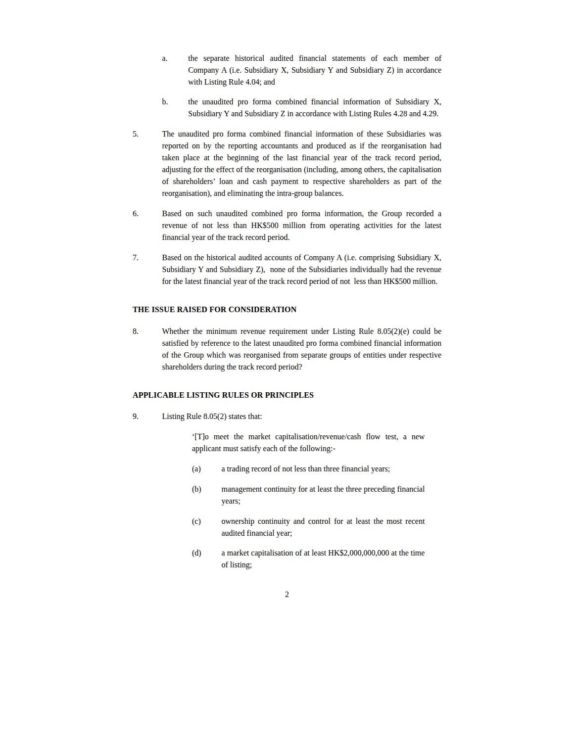a.
the separate historical audited financial statements of each member of Company A (i.e. Subsidiary X, Subsidiary Y and Subsidiary Z) in accordance with Listing Rule 4.04; and
b.
the unaudited pro forma combined financial information of Subsidiary X, Subsidiary Y and Subsidiary Z in accordance with Listing Rules 4.28 and 4.29.
5.
The unaudited pro forma combined financial information of these Subsidiaries was reported on by the reporting accountants and produced as if the reorganisation had taken place at the beginning of the last financial year of the track record period, adjusting for the effect of the reorganisation (including, among others, the capitalisation of shareholders’ loan and cash payment to respective shareholders as part of the reorganisation), and eliminating the intra-group balances.
6.
Based on such unaudited combined pro forma information, the Group recorded a revenue of not less than HK$500 million from operating activities for the latest financial year of the track record period.
7.
Based on the historical audited accounts of Company A (i.e. comprising Subsidiary X, Subsidiary Y and Subsidiary Z), none of the Subsidiaries individually had the revenue for the latest financial year of the track record period of not less than HK$500 million.
The issue raised for consideration
8.
Whether the minimum revenue requirement under Listing Rule 8.05(2)(e) could be satisfied by reference to the latest unaudited pro forma combined financial information of the Group which was reorganised from separate groups of entities under respective shareholders during the track record period?
Applicable Listing Rules or Principles
9.
Listing Rule 8.05(2) states that:
‘[T]o meet the market capitalisation/revenue/cash flow test, a new applicant must satisfy each of the following:-
(a)
a trading record of not less than three financial years;
(b)
management continuity for at least the three preceding financial years;
(c)
ownership continuity and control for at least the most recent audited financial year;
(d)
a market capitalisation of at least HK$2,000,000,000 at the time of listing;
2